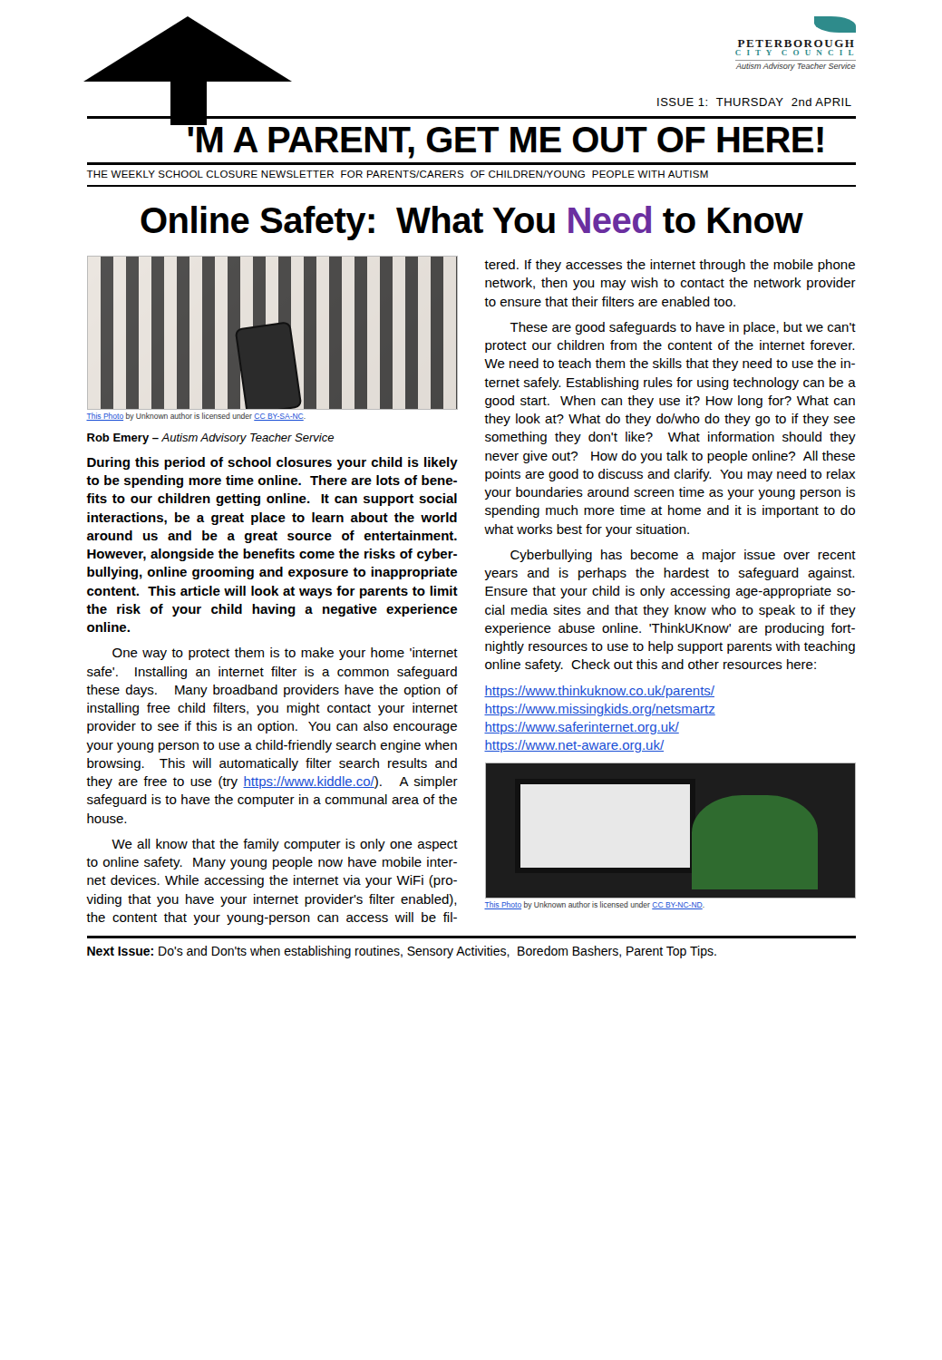PETERBOROUGH
C I T Y C O U N C I L
Autism Advisory Teacher Service
ISSUE 1: THURSDAY 2nd APRIL
'M A PARENT, GET ME OUT OF HERE!
THE WEEKLY SCHOOL CLOSURE NEWSLETTER FOR PARENTS/CARERS OF CHILDREN/YOUNG PEOPLE WITH AUTISM
Online Safety: What You Need to Know
This Photo by Unknown author is licensed under CC BY-SA-NC.
Rob Emery – Autism Advisory Teacher Service
During this period of school closures your child is likely to be spending more time online. There are lots of benefits to our children getting online. It can support social interactions, be a great place to learn about the world around us and be a great source of entertainment. However, alongside the benefits come the risks of cyberbullying, online grooming and exposure to inappropriate content. This article will look at ways for parents to limit the risk of your child having a negative experience online.
One way to protect them is to make your home 'internet safe'. Installing an internet filter is a common safeguard these days. Many broadband providers have the option of installing free child filters, you might contact your internet provider to see if this is an option. You can also encourage your young person to use a child-friendly search engine when browsing. This will automatically filter search results and they are free to use (try https://www.kiddle.co/). A simpler safeguard is to have the computer in a communal area of the house.
We all know that the family computer is only one aspect to online safety. Many young people now have mobile internet devices. While accessing the internet via your WiFi (providing that you have your internet provider's filter enabled), the content that your young-person can access will be filtered. If they accesses the internet through the mobile phone network, then you may wish to contact the network provider to ensure that their filters are enabled too.
These are good safeguards to have in place, but we can't protect our children from the content of the internet forever. We need to teach them the skills that they need to use the internet safely. Establishing rules for using technology can be a good start. When can they use it? How long for? What can they look at? What do they do/who do they go to if they see something they don't like? What information should they never give out? How do you talk to people online? All these points are good to discuss and clarify. You may need to relax your boundaries around screen time as your young person is spending much more time at home and it is important to do what works best for your situation.
Cyberbullying has become a major issue over recent years and is perhaps the hardest to safeguard against. Ensure that your child is only accessing age-appropriate social media sites and that they know who to speak to if they experience abuse online. 'ThinkUKnow' are producing fortnightly resources to use to help support parents with teaching online safety. Check out this and other resources here:
https://www.thinkuknow.co.uk/parents/ https://www.missingkids.org/netsmartz https://www.saferinternet.org.uk/ https://www.net-aware.org.uk/
This Photo by Unknown author is licensed under CC BY-NC-ND.
Next Issue: Do's and Don'ts when establishing routines, Sensory Activities, Boredom Bashers, Parent Top Tips.